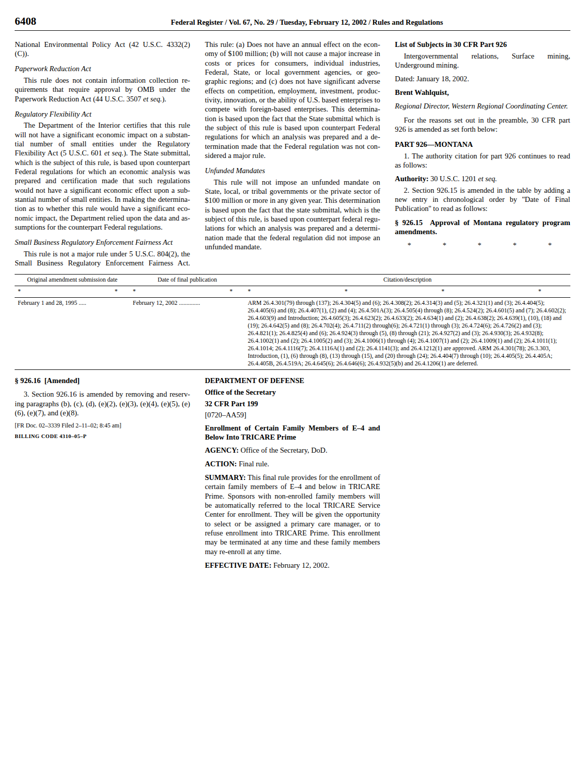6408 Federal Register / Vol. 67, No. 29 / Tuesday, February 12, 2002 / Rules and Regulations
National Environmental Policy Act (42 U.S.C. 4332(2)(C)).
Paperwork Reduction Act
This rule does not contain information collection requirements that require approval by OMB under the Paperwork Reduction Act (44 U.S.C. 3507 et seq.).
Regulatory Flexibility Act
The Department of the Interior certifies that this rule will not have a significant economic impact on a substantial number of small entities under the Regulatory Flexibility Act (5 U.S.C. 601 et seq.). The State submittal, which is the subject of this rule, is based upon counterpart Federal regulations for which an economic analysis was prepared and certification made that such regulations would not have a significant economic effect upon a substantial number of small entities. In making the determination as to whether this rule would have a significant economic impact, the Department relied upon the data and assumptions for the counterpart Federal regulations.
Small Business Regulatory Enforcement Fairness Act
This rule is not a major rule under 5 U.S.C. 804(2), the Small Business Regulatory Enforcement Fairness Act. This rule: (a) Does not have an annual effect on the economy of $100 million; (b) will not cause a major increase in costs or prices for consumers, individual industries, Federal, State, or local government agencies, or geographic regions; and (c) does not have significant adverse effects on competition, employment, investment, productivity, innovation, or the ability of U.S. based enterprises to compete with foreign-based enterprises. This determination is based upon the fact that the State submittal which is the subject of this rule is based upon counterpart Federal regulations for which an analysis was prepared and a determination made that the Federal regulation was not considered a major rule.
Unfunded Mandates
This rule will not impose an unfunded mandate on State, local, or tribal governments or the private sector of $100 million or more in any given year. This determination is based upon the fact that the state submittal, which is the subject of this rule, is based upon counterpart federal regulations for which an analysis was prepared and a determination made that the federal regulation did not impose an unfunded mandate.
List of Subjects in 30 CFR Part 926
Intergovernmental relations, Surface mining, Underground mining.
Dated: January 18, 2002.
Brent Wahlquist,
Regional Director, Western Regional Coordinating Center.
For the reasons set out in the preamble, 30 CFR part 926 is amended as set forth below:
PART 926—MONTANA
1. The authority citation for part 926 continues to read as follows:
Authority: 30 U.S.C. 1201 et seq.
2. Section 926.15 is amended in the table by adding a new entry in chronological order by ''Date of Final Publication'' to read as follows:
§ 926.15 Approval of Montana regulatory program amendments.
* * * * *
| Original amendment submission date | Date of final publication | Citation/description |
| --- | --- | --- |
| * * | * * | * * * * |
| February 1 and 28, 1995 ..... | February 12, 2002 .............. | ARM 26.4.301(79) through (137); 26.4.304(5) and (6); 26.4.308(2); 26.4.314(3) and (5); 26.4.321(1) and (3); 26.4.404(5); 26.4.405(6) and (8); 26.4.407(1), (2) and (4); 26.4.501A(3); 26.4.505(4) through (8); 26.4.524(2); 26.4.601(5) and (7); 26.4.602(2); 26.4.603(9) and Introduction; 26.4.605(3); 26.4.623(2); 26.4.633(2); 26.4.634(1) and (2); 26.4.638(2); 26.4.639(1), (10), (18) and (19); 26.4.642(5) and (8); 26.4.702(4); 26.4.711(2) through(6); 26.4.721(1) through (3); 26.4.724(6); 26.4.726(2) and (3); 26.4.821(1); 26.4.825(4) and (6); 26.4.924(3) through (5), (8) through (21); 26.4.927(2) and (3); 26.4.930(3); 26.4.932(8); 26.4.1002(1) and (2); 26.4.1005(2) and (3); 26.4.1006(1) through (4); 26.4.1007(1) and (2); 26.4.1009(1) and (2); 26.4.1011(1); 26.4.1014; 26.4.1116(7); 26.4.1116A(1) and (2); 26.4.1141(3); and 26.4.1212(1) are approved. ARM 26.4.301(78); 26.3.303, Introduction, (1), (6) through (8), (13) through (15), and (20) through (24); 26.4.404(7) through (10); 26.4.405(5); 26.4.405A; 26.4.405B, 26.4.519A; 26.4.645(6); 26.4.646(6); 26.4.932(5)(b) and 26.4.1206(1) are deferred. |
§ 926.16 [Amended]
3. Section 926.16 is amended by removing and reserving paragraphs (b), (c), (d), (e)(2), (e)(3), (e)(4), (e)(5), (e)(6), (e)(7), and (e)(8).
[FR Doc. 02–3339 Filed 2–11–02; 8:45 am]
BILLING CODE 4310–05–P
DEPARTMENT OF DEFENSE
Office of the Secretary
32 CFR Part 199
[0720–AA59]
Enrollment of Certain Family Members of E–4 and Below Into TRICARE Prime
AGENCY: Office of the Secretary, DoD.
ACTION: Final rule.
SUMMARY: This final rule provides for the enrollment of certain family members of E–4 and below in TRICARE Prime. Sponsors with non-enrolled family members will be automatically referred to the local TRICARE Service Center for enrollment. They will be given the opportunity to select or be assigned a primary care manager, or to refuse enrollment into TRICARE Prime. This enrollment may be terminated at any time and these family members may re-enroll at any time.
EFFECTIVE DATE: February 12, 2002.